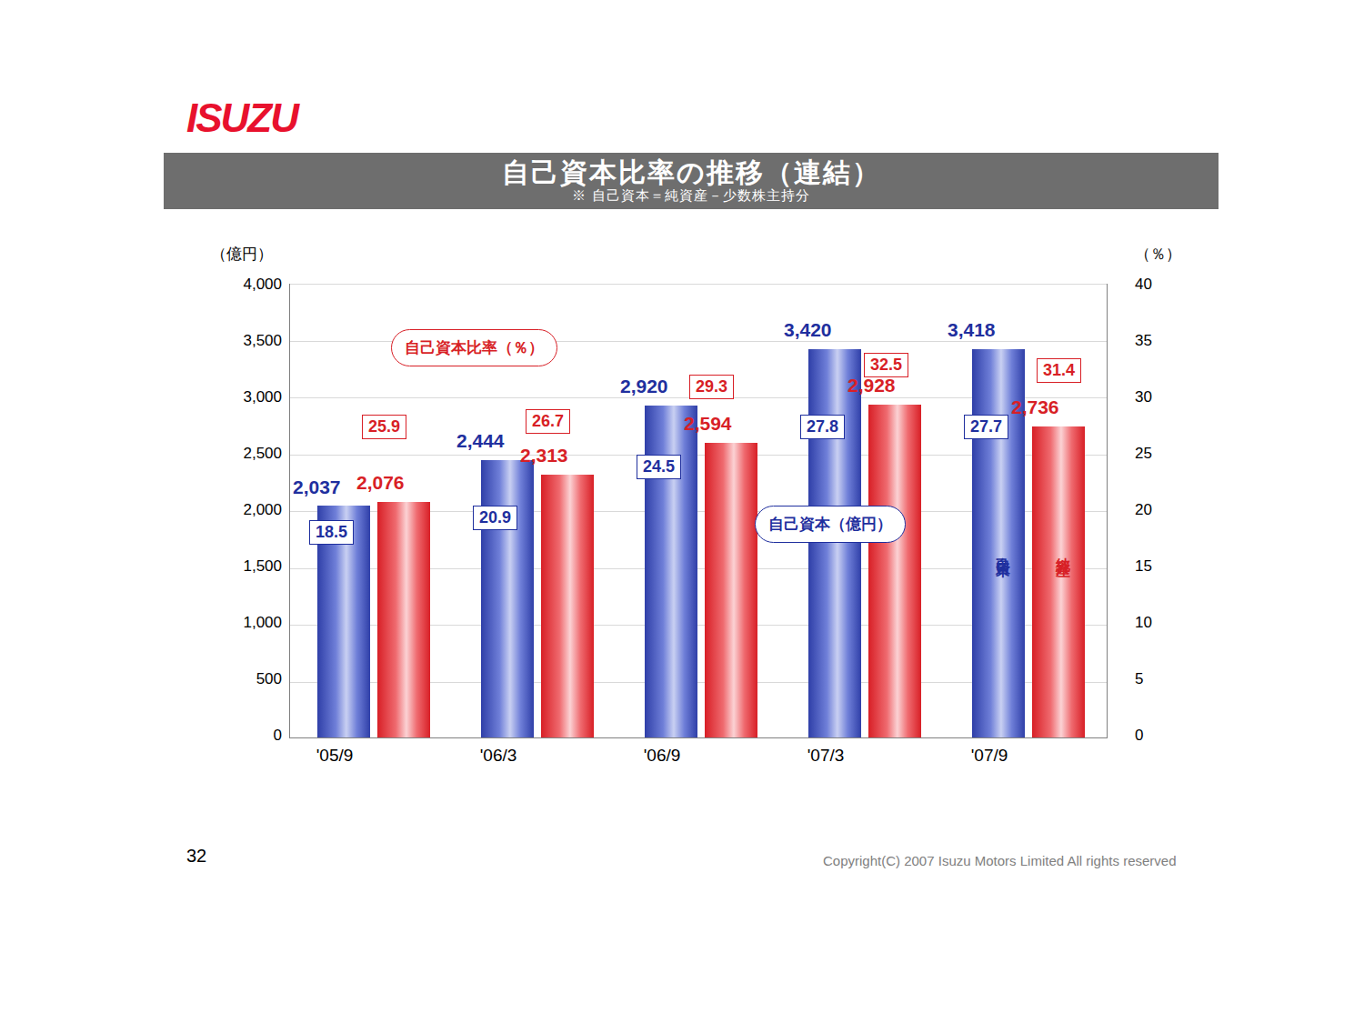ISUZU
自己資本比率の推移（連結）
※ 自己資本＝純資産－少数株主持分
（億円）
（％）
4,000
3,500
3,000
2,500
2,000
1,500
1,000
500
0
40
35
30
25
20
15
10
5
0
2,037
2,076
2,444
2,313
2,920
2,594
3,420
2,928
3,418
2,736
18.5
20.9
24.5
27.8
27.7
25.9
26.7
29.3
32.5
31.4
自己資本比率（％）
自己資本（億円）
自己資本
純資産
'05/9
'06/3
'06/9
'07/3
'07/9
32
Copyright(C) 2007 Isuzu Motors Limited All rights reserved